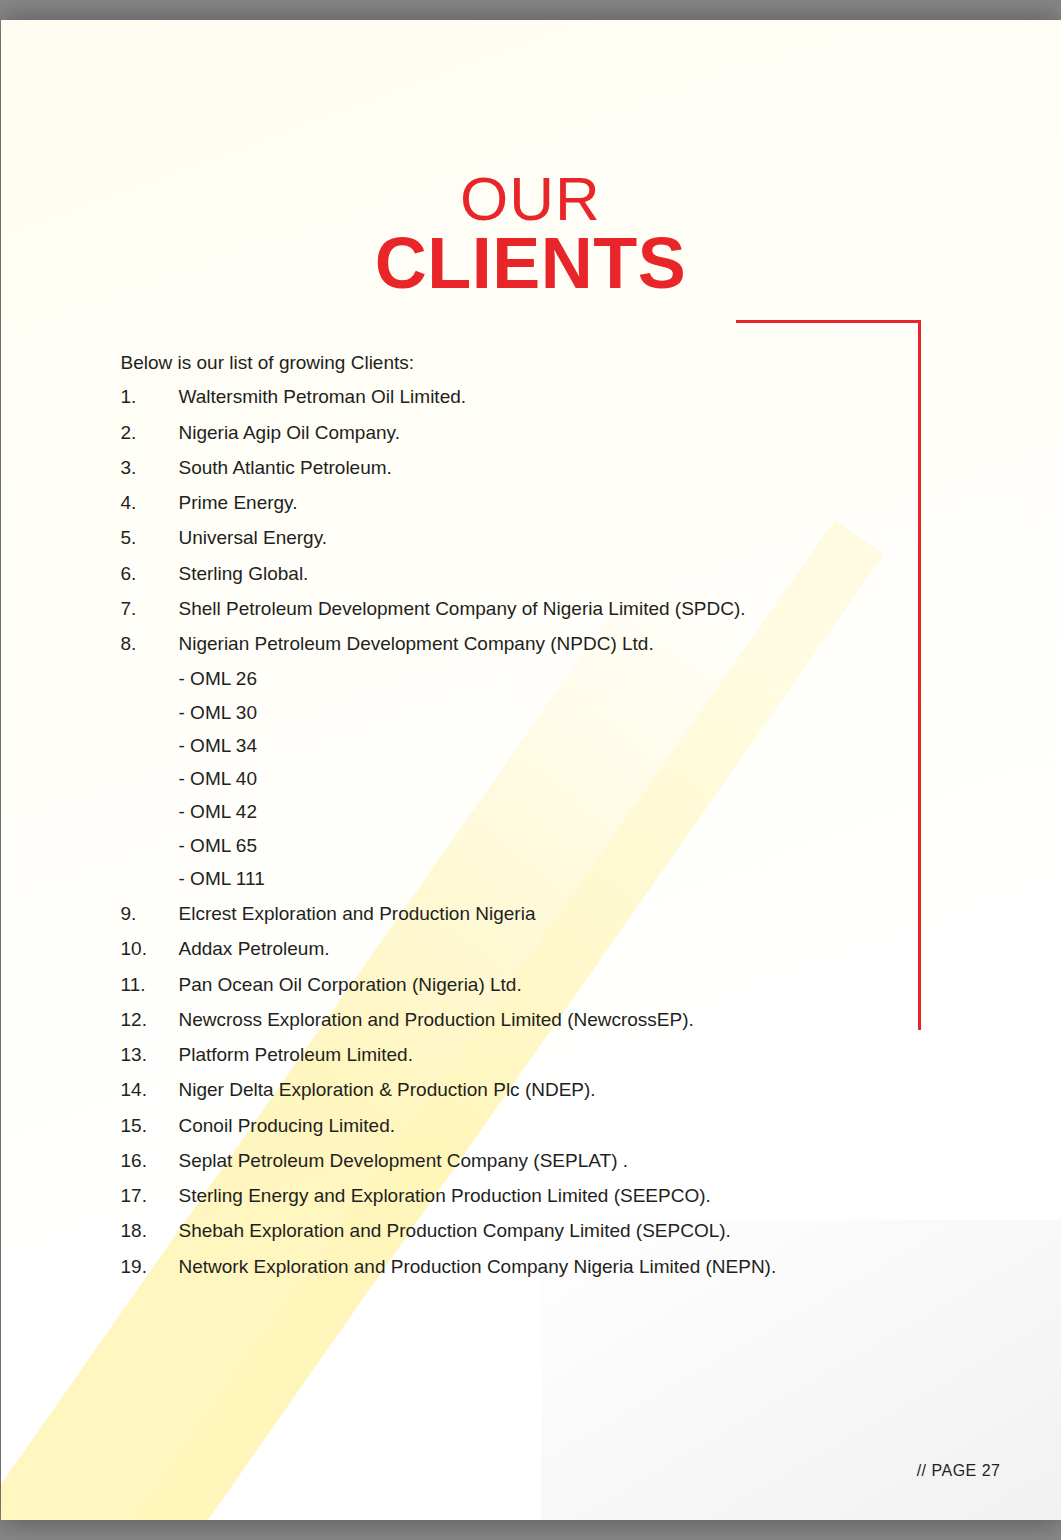OUR CLIENTS
Below is our list of growing Clients:
1. Waltersmith Petroman Oil Limited.
2. Nigeria Agip Oil Company.
3. South Atlantic Petroleum.
4. Prime Energy.
5. Universal Energy.
6. Sterling Global.
7. Shell Petroleum Development Company of Nigeria Limited (SPDC).
8. Nigerian Petroleum Development Company (NPDC) Ltd.
- OML 26
- OML 30
- OML 34
- OML 40
- OML 42
- OML 65
- OML 111
9. Elcrest Exploration and Production Nigeria
10. Addax Petroleum.
11. Pan Ocean Oil Corporation (Nigeria) Ltd.
12. Newcross Exploration and Production Limited (NewcrossEP).
13. Platform Petroleum Limited.
14. Niger Delta Exploration & Production Plc (NDEP).
15. Conoil Producing Limited.
16. Seplat Petroleum Development Company (SEPLAT) .
17. Sterling Energy and Exploration Production Limited (SEEPCO).
18. Shebah Exploration and Production Company Limited (SEPCOL).
19. Network Exploration and Production Company Nigeria Limited (NEPN).
// PAGE 27